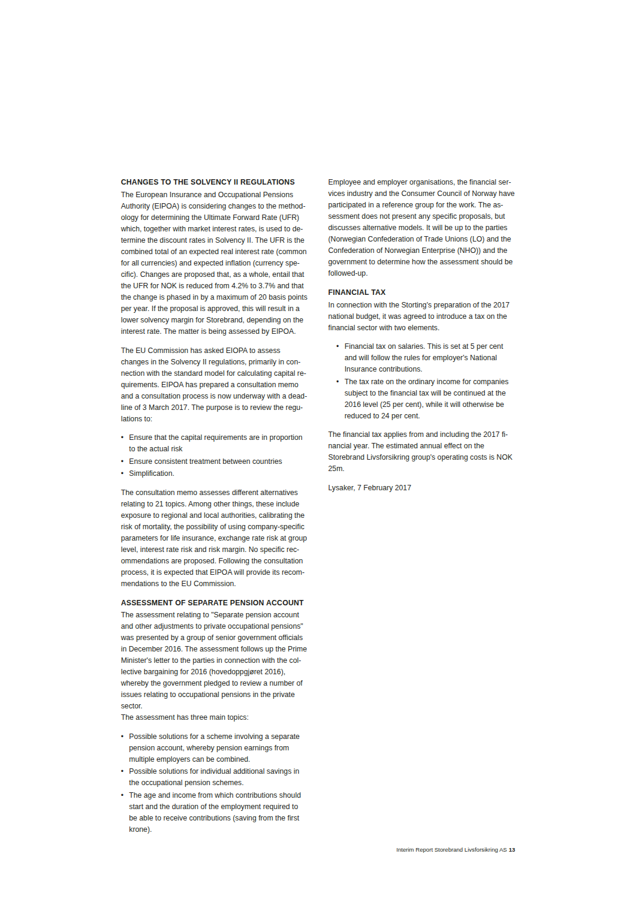Changes to the Solvency II regulations
The European Insurance and Occupational Pensions Authority (EIPOA) is considering changes to the methodology for determining the Ultimate Forward Rate (UFR) which, together with market interest rates, is used to determine the discount rates in Solvency II. The UFR is the combined total of an expected real interest rate (common for all currencies) and expected inflation (currency specific). Changes are proposed that, as a whole, entail that the UFR for NOK is reduced from 4.2% to 3.7% and that the change is phased in by a maximum of 20 basis points per year. If the proposal is approved, this will result in a lower solvency margin for Storebrand, depending on the interest rate. The matter is being assessed by EIPOA.
The EU Commission has asked EIOPA to assess changes in the Solvency II regulations, primarily in connection with the standard model for calculating capital requirements. EIPOA has prepared a consultation memo and a consultation process is now underway with a deadline of 3 March 2017. The purpose is to review the regulations to:
Ensure that the capital requirements are in proportion to the actual risk
Ensure consistent treatment between countries
Simplification.
The consultation memo assesses different alternatives relating to 21 topics. Among other things, these include exposure to regional and local authorities, calibrating the risk of mortality, the possibility of using company-specific parameters for life insurance, exchange rate risk at group level, interest rate risk and risk margin. No specific recommendations are proposed. Following the consultation process, it is expected that EIPOA will provide its recommendations to the EU Commission.
Assessment of separate pension account
The assessment relating to "Separate pension account and other adjustments to private occupational pensions" was presented by a group of senior government officials in December 2016. The assessment follows up the Prime Minister's letter to the parties in connection with the collective bargaining for 2016 (hovedoppgjøret 2016), whereby the government pledged to review a number of issues relating to occupational pensions in the private sector.
The assessment has three main topics:
Possible solutions for a scheme involving a separate pension account, whereby pension earnings from multiple employers can be combined.
Possible solutions for individual additional savings in the occupational pension schemes.
The age and income from which contributions should start and the duration of the employment required to be able to receive contributions (saving from the first krone).
Employee and employer organisations, the financial services industry and the Consumer Council of Norway have participated in a reference group for the work. The assessment does not present any specific proposals, but discusses alternative models. It will be up to the parties (Norwegian Confederation of Trade Unions (LO) and the Confederation of Norwegian Enterprise (NHO)) and the government to determine how the assessment should be followed-up.
Financial tax
In connection with the Storting's preparation of the 2017 national budget, it was agreed to introduce a tax on the financial sector with two elements.
Financial tax on salaries. This is set at 5 per cent and will follow the rules for employer's National Insurance contributions.
The tax rate on the ordinary income for companies subject to the financial tax will be continued at the 2016 level (25 per cent), while it will otherwise be reduced to 24 per cent.
The financial tax applies from and including the 2017 financial year. The estimated annual effect on the Storebrand Livsforsikring group's operating costs is NOK 25m.
Lysaker, 7 February 2017
Interim Report Storebrand Livsforsikring AS13